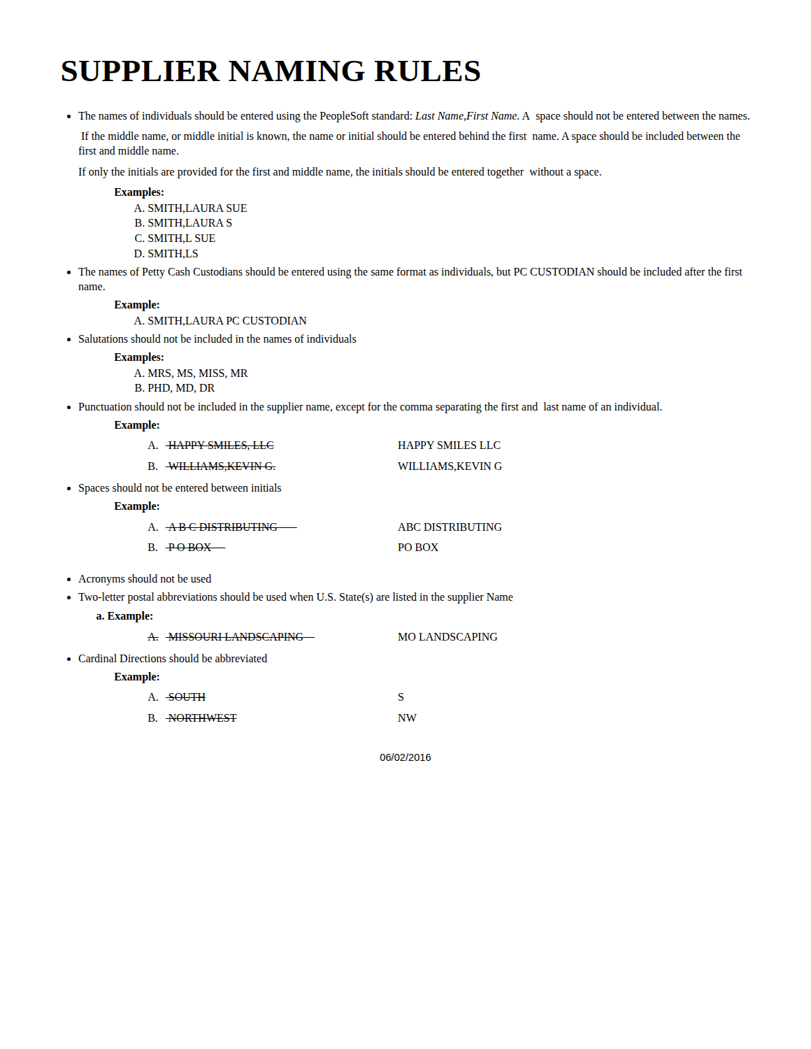SUPPLIER NAMING RULES
The names of individuals should be entered using the PeopleSoft standard: Last Name,First Name. A space should not be entered between the names.
If the middle name, or middle initial is known, the name or initial should be entered behind the first name. A space should be included between the first and middle name.
If only the initials are provided for the first and middle name, the initials should be entered together without a space.
Examples:
SMITH,LAURA SUE
SMITH,LAURA S
SMITH,L SUE
SMITH,LS
The names of Petty Cash Custodians should be entered using the same format as individuals, but PC CUSTODIAN should be included after the first name.
Example:
SMITH,LAURA PC CUSTODIAN
Salutations should not be included in the names of individuals
Examples:
MRS, MS, MISS, MR
PHD, MD, DR
Punctuation should not be included in the supplier name, except for the comma separating the first and last name of an individual.
Example:
| A. | HAPPY SMILES, LLC | HAPPY SMILES LLC |
| B. | WILLIAMS,KEVIN G. | WILLIAMS,KEVIN G |
Spaces should not be entered between initials
Example:
| A. | A B C DISTRIBUTING | ABC DISTRIBUTING |
| B. | P O BOX | PO BOX |
Acronyms should not be used
Two-letter postal abbreviations should be used when U.S. State(s) are listed in the supplier Name
Example:
| A. | MISSOURI LANDSCAPING | MO LANDSCAPING |
Cardinal Directions should be abbreviated
Example:
| A. | SOUTH | S |
| B. | NORTHWEST | NW |
06/02/2016